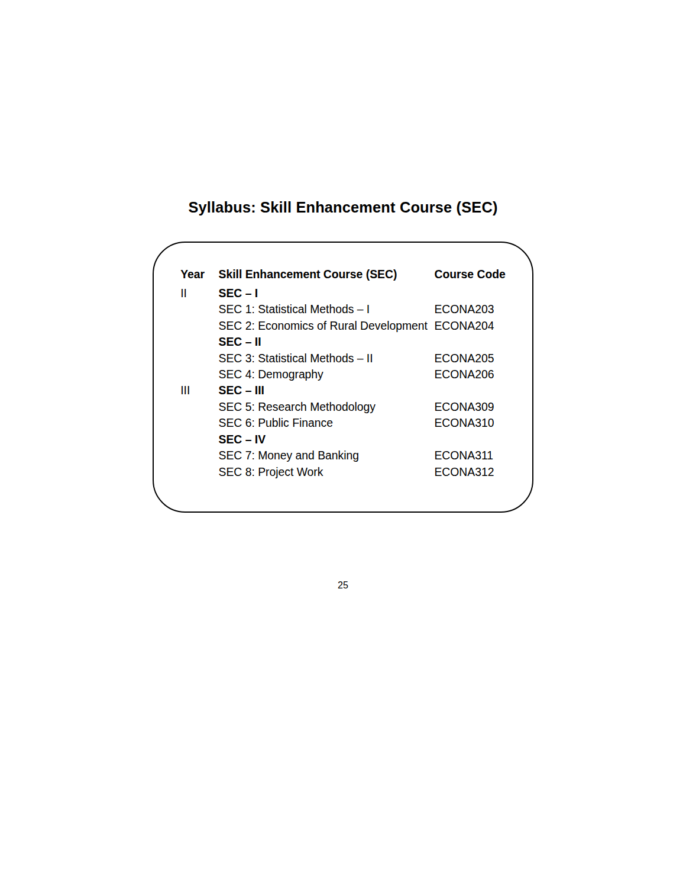Syllabus: Skill Enhancement Course (SEC)
| Year | Skill Enhancement Course (SEC) | Course Code |
| --- | --- | --- |
| II | SEC – I | |
| | SEC 1: Statistical Methods – I | ECONA203 |
| | SEC 2: Economics of Rural Development | ECONA204 |
| | SEC – II | |
| | SEC 3: Statistical Methods – II | ECONA205 |
| | SEC 4: Demography | ECONA206 |
| III | SEC – III | |
| | SEC 5: Research Methodology | ECONA309 |
| | SEC 6: Public Finance | ECONA310 |
| | SEC – IV | |
| | SEC 7: Money and Banking | ECONA311 |
| | SEC 8: Project Work | ECONA312 |
25